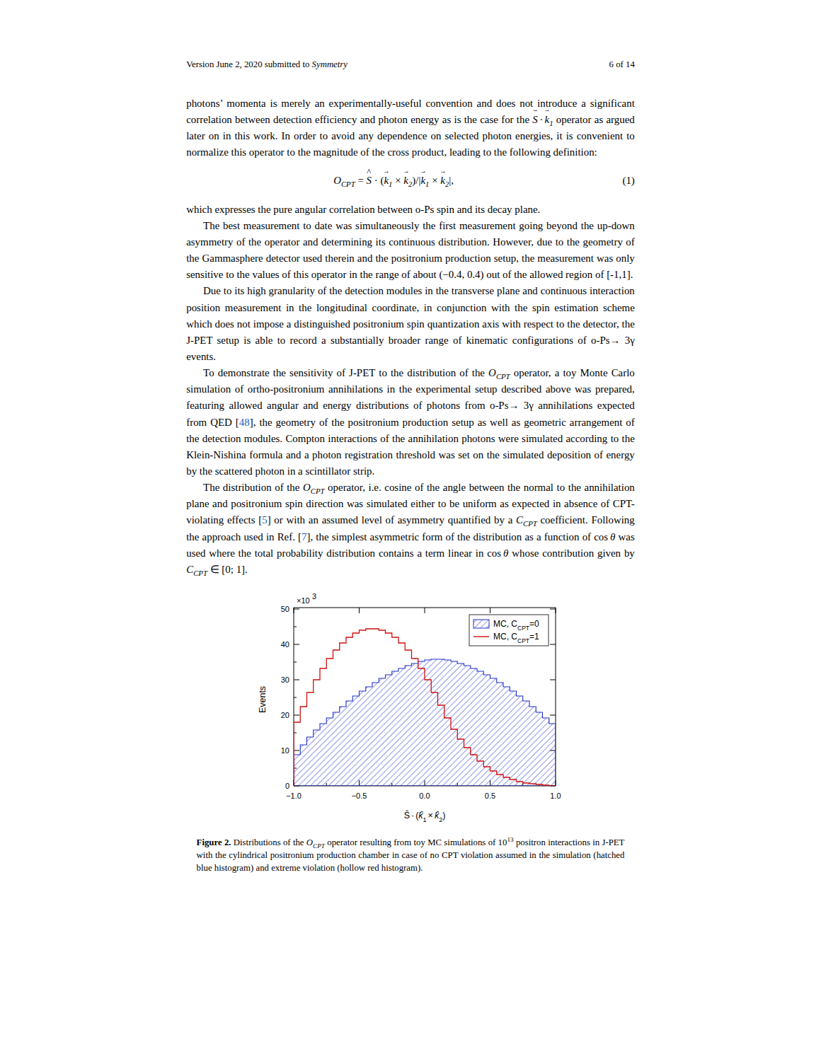Version June 2, 2020 submitted to Symmetry
6 of 14
photons’ momenta is merely an experimentally-useful convention and does not introduce a significant correlation between detection efficiency and photon energy as is the case for the S · k1 operator as argued later on in this work. In order to avoid any dependence on selected photon energies, it is convenient to normalize this operator to the magnitude of the cross product, leading to the following definition:
OCPT = S · (k1 × k2)/|k1 × k2|,
(1)
which expresses the pure angular correlation between o-Ps spin and its decay plane.
The best measurement to date was simultaneously the first measurement going beyond the up-down asymmetry of the operator and determining its continuous distribution. However, due to the geometry of the Gammasphere detector used therein and the positronium production setup, the measurement was only sensitive to the values of this operator in the range of about (−0.4, 0.4) out of the allowed region of [-1,1].
Due to its high granularity of the detection modules in the transverse plane and continuous interaction position measurement in the longitudinal coordinate, in conjunction with the spin estimation scheme which does not impose a distinguished positronium spin quantization axis with respect to the detector, the J-PET setup is able to record a substantially broader range of kinematic configurations of o-Ps→ 3γ events.
To demonstrate the sensitivity of J-PET to the distribution of the OCPT operator, a toy Monte Carlo simulation of ortho-positronium annihilations in the experimental setup described above was prepared, featuring allowed angular and energy distributions of photons from o-Ps→ 3γ annihilations expected from QED [48], the geometry of the positronium production setup as well as geometric arrangement of the detection modules. Compton interactions of the annihilation photons were simulated according to the Klein-Nishina formula and a photon registration threshold was set on the simulated deposition of energy by the scattered photon in a scintillator strip.
The distribution of the OCPT operator, i.e. cosine of the angle between the normal to the annihilation plane and positronium spin direction was simulated either to be uniform as expected in absence of CPT-violating effects [5] or with an assumed level of asymmetry quantified by a CCPT coefficient. Following the approach used in Ref. [7], the simplest asymmetric form of the distribution as a function of cos θ was used where the total probability distribution contains a term linear in cos θ whose contribution given by CCPT ∈ [0; 1].
0 10 20 30 40 50 −1.0 −0.5 0.0 0.5 1.0 Ŝ·(k̂1×k̂2) Events ×10 3 MC, CCPT=0 MC, CCPT=1
Figure 2. Distributions of the OCPT operator resulting from toy MC simulations of 1013 positron interactions in J-PET with the cylindrical positronium production chamber in case of no CPT violation assumed in the simulation (hatched blue histogram) and extreme violation (hollow red histogram).